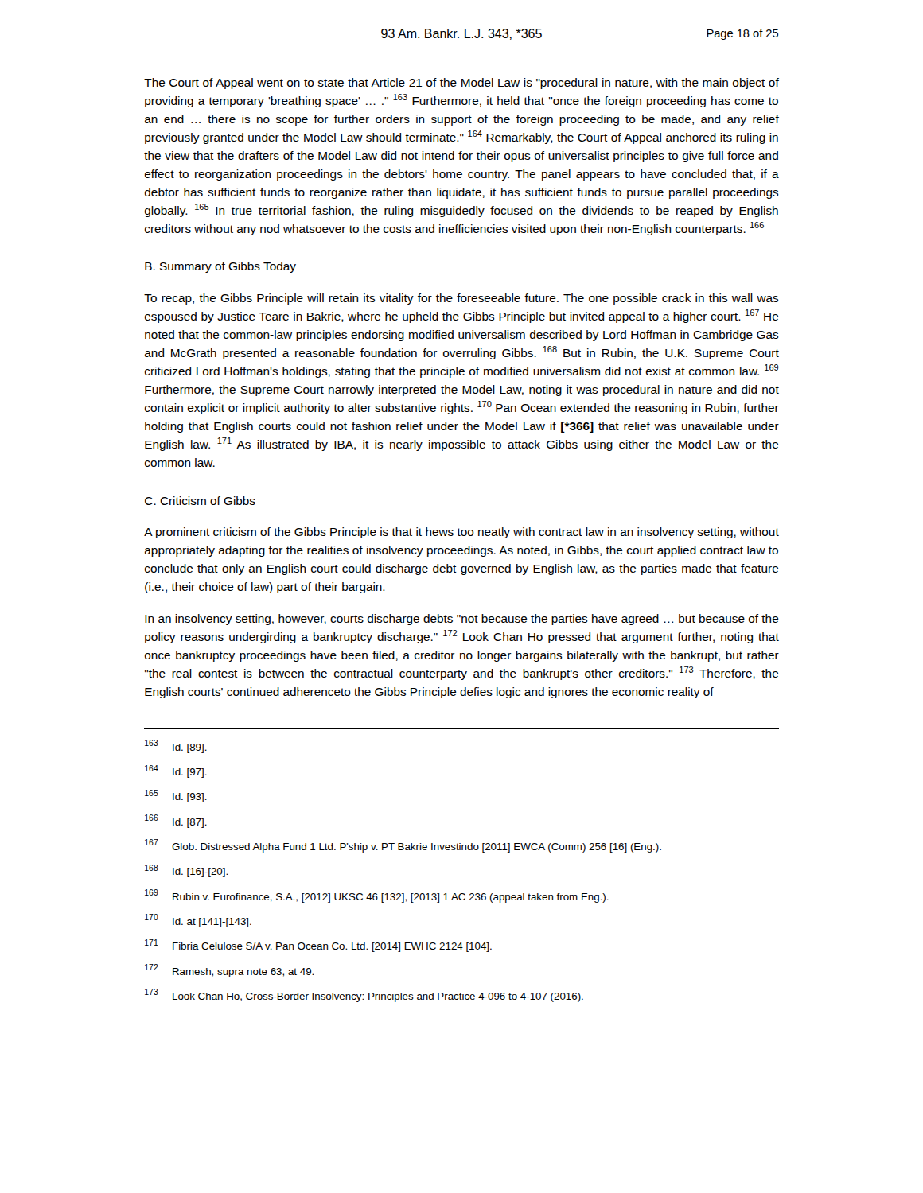Page 18 of 25
93 Am. Bankr. L.J. 343, *365
The Court of Appeal went on to state that Article 21 of the Model Law is "procedural in nature, with the main object of providing a temporary 'breathing space' … ." 163 Furthermore, it held that "once the foreign proceeding has come to an end … there is no scope for further orders in support of the foreign proceeding to be made, and any relief previously granted under the Model Law should terminate." 164 Remarkably, the Court of Appeal anchored its ruling in the view that the drafters of the Model Law did not intend for their opus of universalist principles to give full force and effect to reorganization proceedings in the debtors' home country. The panel appears to have concluded that, if a debtor has sufficient funds to reorganize rather than liquidate, it has sufficient funds to pursue parallel proceedings globally. 165 In true territorial fashion, the ruling misguidedly focused on the dividends to be reaped by English creditors without any nod whatsoever to the costs and inefficiencies visited upon their non-English counterparts. 166
B. Summary of Gibbs Today
To recap, the Gibbs Principle will retain its vitality for the foreseeable future. The one possible crack in this wall was espoused by Justice Teare in Bakrie, where he upheld the Gibbs Principle but invited appeal to a higher court. 167 He noted that the common-law principles endorsing modified universalism described by Lord Hoffman in Cambridge Gas and McGrath presented a reasonable foundation for overruling Gibbs. 168 But in Rubin, the U.K. Supreme Court criticized Lord Hoffman's holdings, stating that the principle of modified universalism did not exist at common law. 169 Furthermore, the Supreme Court narrowly interpreted the Model Law, noting it was procedural in nature and did not contain explicit or implicit authority to alter substantive rights. 170 Pan Ocean extended the reasoning in Rubin, further holding that English courts could not fashion relief under the Model Law if [*366] that relief was unavailable under English law. 171 As illustrated by IBA, it is nearly impossible to attack Gibbs using either the Model Law or the common law.
C. Criticism of Gibbs
A prominent criticism of the Gibbs Principle is that it hews too neatly with contract law in an insolvency setting, without appropriately adapting for the realities of insolvency proceedings. As noted, in Gibbs, the court applied contract law to conclude that only an English court could discharge debt governed by English law, as the parties made that feature (i.e., their choice of law) part of their bargain.
In an insolvency setting, however, courts discharge debts "not because the parties have agreed … but because of the policy reasons undergirding a bankruptcy discharge." 172 Look Chan Ho pressed that argument further, noting that once bankruptcy proceedings have been filed, a creditor no longer bargains bilaterally with the bankrupt, but rather "the real contest is between the contractual counterparty and the bankrupt's other creditors." 173 Therefore, the English courts' continued adherenceto the Gibbs Principle defies logic and ignores the economic reality of
163 Id. [89].
164 Id. [97].
165 Id. [93].
166 Id. [87].
167 Glob. Distressed Alpha Fund 1 Ltd. P'ship v. PT Bakrie Investindo [2011] EWCA (Comm) 256 [16] (Eng.).
168 Id. [16]-[20].
169 Rubin v. Eurofinance, S.A., [2012] UKSC 46 [132], [2013] 1 AC 236 (appeal taken from Eng.).
170 Id. at [141]-[143].
171 Fibria Celulose S/A v. Pan Ocean Co. Ltd. [2014] EWHC 2124 [104].
172 Ramesh, supra note 63, at 49.
173 Look Chan Ho, Cross-Border Insolvency: Principles and Practice 4-096 to 4-107 (2016).